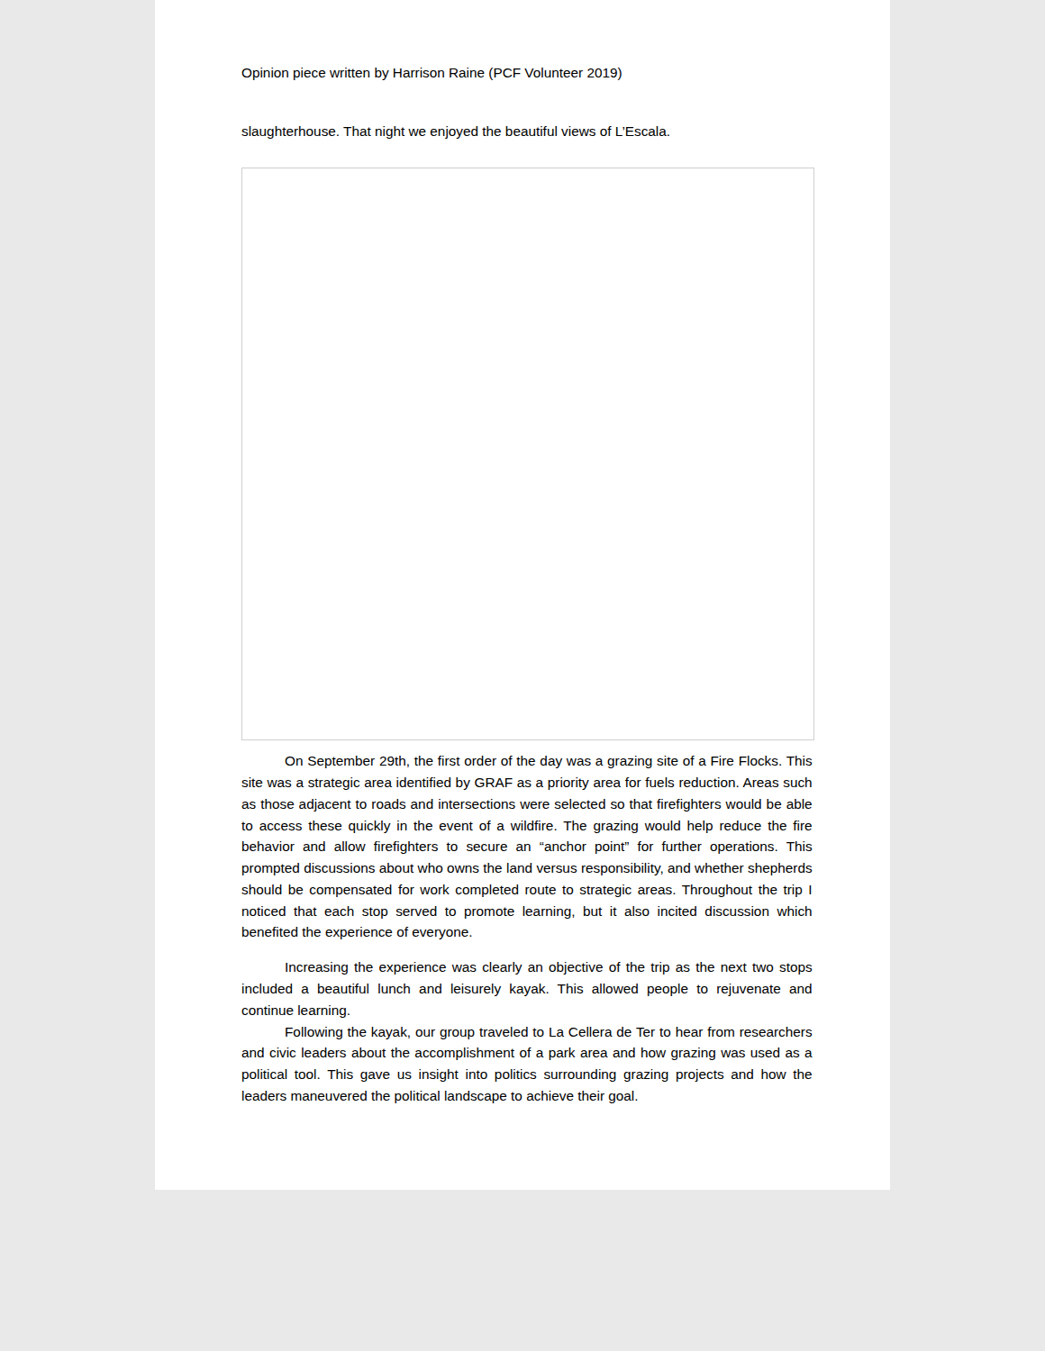Opinion piece written by Harrison Raine (PCF Volunteer 2019)
slaughterhouse. That night we enjoyed the beautiful views of L’Escala.
On September 29th, the first order of the day was a grazing site of a Fire Flocks. This site was a strategic area identified by GRAF as a priority area for fuels reduction. Areas such as those adjacent to roads and intersections were selected so that firefighters would be able to access these quickly in the event of a wildfire. The grazing would help reduce the fire behavior and allow firefighters to secure an “anchor point” for further operations. This prompted discussions about who owns the land versus responsibility, and whether shepherds should be compensated for work completed route to strategic areas. Throughout the trip I noticed that each stop served to promote learning, but it also incited discussion which benefited the experience of everyone.
Increasing the experience was clearly an objective of the trip as the next two stops included a beautiful lunch and leisurely kayak. This allowed people to rejuvenate and continue learning.
Following the kayak, our group traveled to La Cellera de Ter to hear from researchers and civic leaders about the accomplishment of a park area and how grazing was used as a political tool. This gave us insight into politics surrounding grazing projects and how the leaders maneuvered the political landscape to achieve their goal.